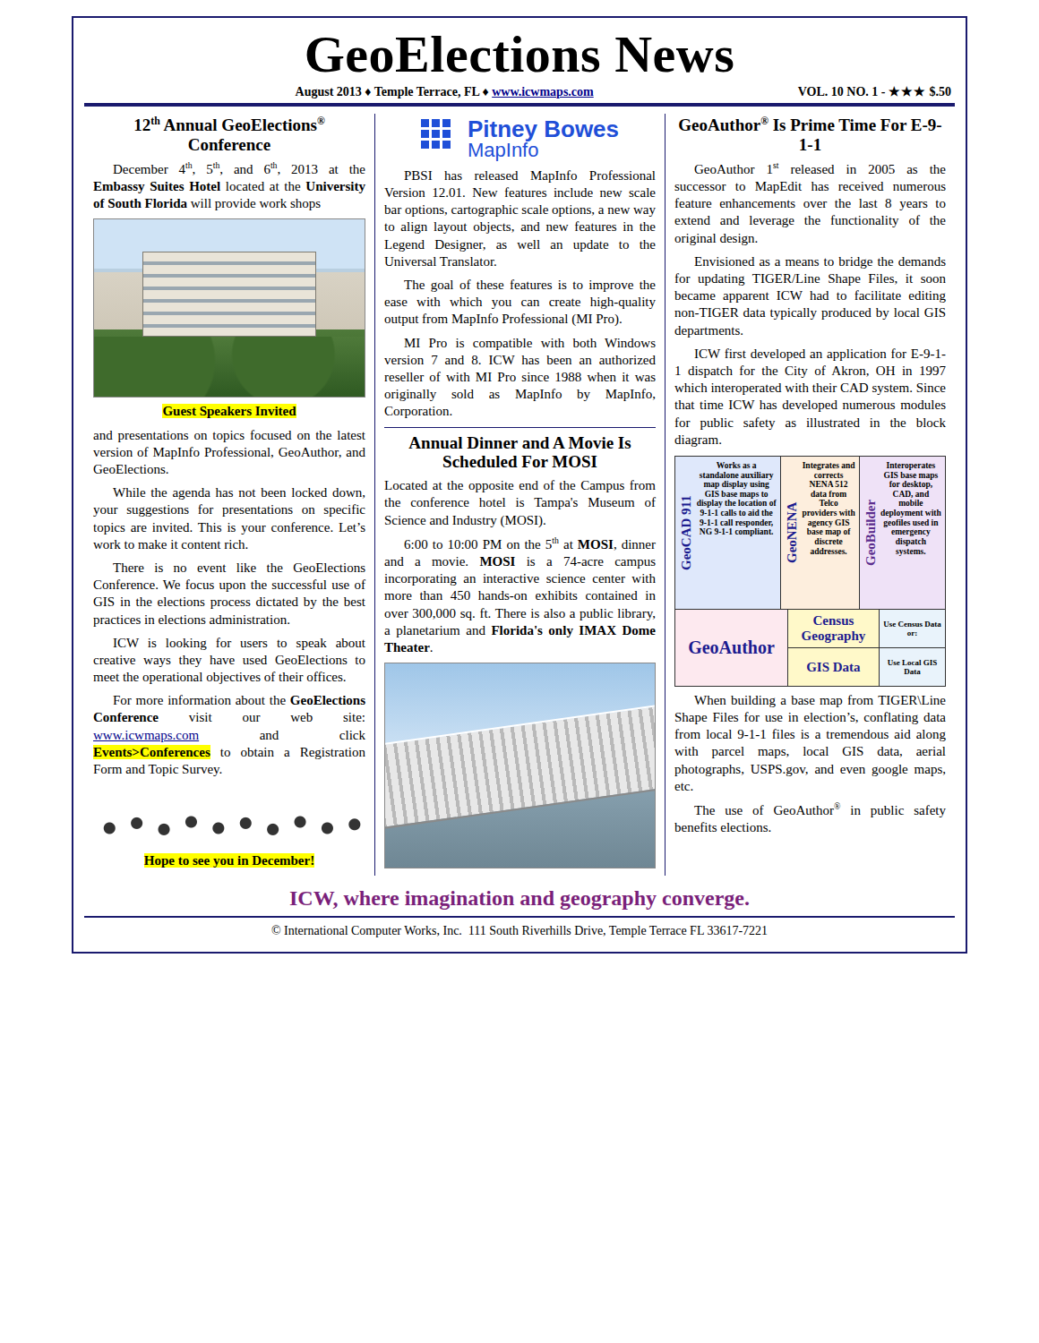GeoElections News
August 2013 ♦ Temple Terrace, FL ♦ www.icwmaps.com VOL. 10 NO. 1 - ★★★ $.50
12th Annual GeoElections® Conference
December 4th, 5th, and 6th, 2013 at the Embassy Suites Hotel located at the University of South Florida will provide work shops
Guest Speakers Invited
and presentations on topics focused on the latest version of MapInfo Professional, GeoAuthor, and GeoElections.
While the agenda has not been locked down, your suggestions for presentations on specific topics are invited. This is your conference. Let’s work to make it content rich.
There is no event like the GeoElections Conference. We focus upon the successful use of GIS in the elections process dictated by the best practices in elections administration.
ICW is looking for users to speak about creative ways they have used GeoElections to meet the operational objectives of their offices.
For more information about the GeoElections Conference visit our web site: www.icwmaps.com and click Events>Conferences to obtain a Registration Form and Topic Survey.
Hope to see you in December!
Pitney Bowes
MapInfo
PBSI has released MapInfo Professional Version 12.01. New features include new scale bar options, cartographic scale options, a new way to align layout objects, and new features in the Legend Designer, as well an update to the Universal Translator.
The goal of these features is to improve the ease with which you can create high-quality output from MapInfo Professional (MI Pro).
MI Pro is compatible with both Windows version 7 and 8. ICW has been an authorized reseller of with MI Pro since 1988 when it was originally sold as MapInfo by MapInfo, Corporation.
Annual Dinner and A Movie Is Scheduled For MOSI
Located at the opposite end of the Campus from the conference hotel is Tampa's Museum of Science and Industry (MOSI).
6:00 to 10:00 PM on the 5th at MOSI, dinner and a movie. MOSI is a 74-acre campus incorporating an interactive science center with more than 450 hands-on exhibits contained in over 300,000 sq. ft. There is also a public library, a planetarium and Florida's only IMAX Dome Theater.
GeoAuthor® Is Prime Time For E-9-1-1
GeoAuthor 1st released in 2005 as the successor to MapEdit has received numerous feature enhancements over the last 8 years to extend and leverage the functionality of the original design.
Envisioned as a means to bridge the demands for updating TIGER/Line Shape Files, it soon became apparent ICW had to facilitate editing non-TIGER data typically produced by local GIS departments.
ICW first developed an application for E-9-1-1 dispatch for the City of Akron, OH in 1997 which interoperated with their CAD system. Since that time ICW has developed numerous modules for public safety as illustrated in the block diagram.
GeoCAD 911
Works as a standalone auxiliary map display using GIS base maps to display the location of 9-1-1 calls to aid the 9-1-1 call responder, NG 9-1-1 compliant.
GeoNENA
Integrates and corrects NENA 512 data from Telco providers with agency GIS base map of discrete addresses.
GeoBuilder
Interoperates GIS base maps for desktop, CAD, and mobile deployment with geofiles used in emergency dispatch systems.
GeoAuthor
Census Geography
Use Census Data or:
GIS Data
Use Local GIS Data
When building a base map from TIGER\Line Shape Files for use in election’s, conflating data from local 9-1-1 files is a tremendous aid along with parcel maps, local GIS data, aerial photographs, USPS.gov, and even google maps, etc.
The use of GeoAuthor® in public safety benefits elections.
ICW, where imagination and geography converge.
© International Computer Works, Inc. 111 South Riverhills Drive, Temple Terrace FL 33617-7221